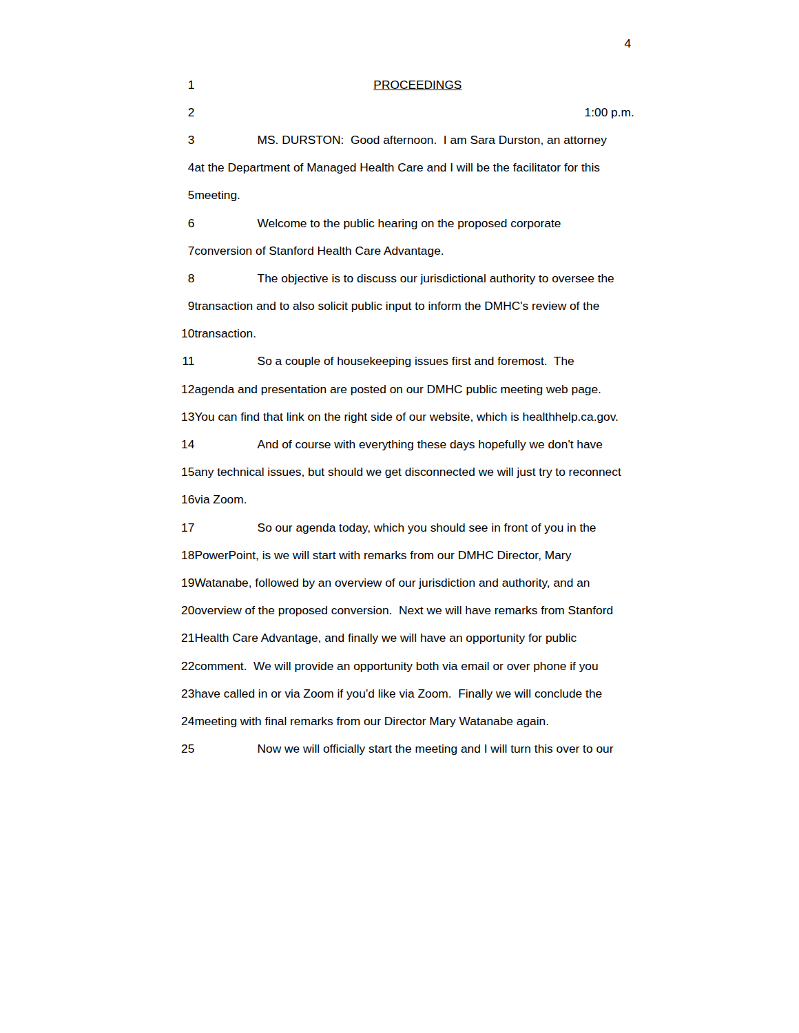4
| 1 | PROCEEDINGS |
| 2 | 1:00 p.m. |
| 3 | MS. DURSTON: Good afternoon. I am Sara Durston, an attorney |
| 4 | at the Department of Managed Health Care and I will be the facilitator for this |
| 5 | meeting. |
| 6 | Welcome to the public hearing on the proposed corporate |
| 7 | conversion of Stanford Health Care Advantage. |
| 8 | The objective is to discuss our jurisdictional authority to oversee the |
| 9 | transaction and to also solicit public input to inform the DMHC's review of the |
| 10 | transaction. |
| 11 | So a couple of housekeeping issues first and foremost. The |
| 12 | agenda and presentation are posted on our DMHC public meeting web page. |
| 13 | You can find that link on the right side of our website, which is healthhelp.ca.gov. |
| 14 | And of course with everything these days hopefully we don't have |
| 15 | any technical issues, but should we get disconnected we will just try to reconnect |
| 16 | via Zoom. |
| 17 | So our agenda today, which you should see in front of you in the |
| 18 | PowerPoint, is we will start with remarks from our DMHC Director, Mary |
| 19 | Watanabe, followed by an overview of our jurisdiction and authority, and an |
| 20 | overview of the proposed conversion. Next we will have remarks from Stanford |
| 21 | Health Care Advantage, and finally we will have an opportunity for public |
| 22 | comment. We will provide an opportunity both via email or over phone if you |
| 23 | have called in or via Zoom if you'd like via Zoom. Finally we will conclude the |
| 24 | meeting with final remarks from our Director Mary Watanabe again. |
| 25 | Now we will officially start the meeting and I will turn this over to our |